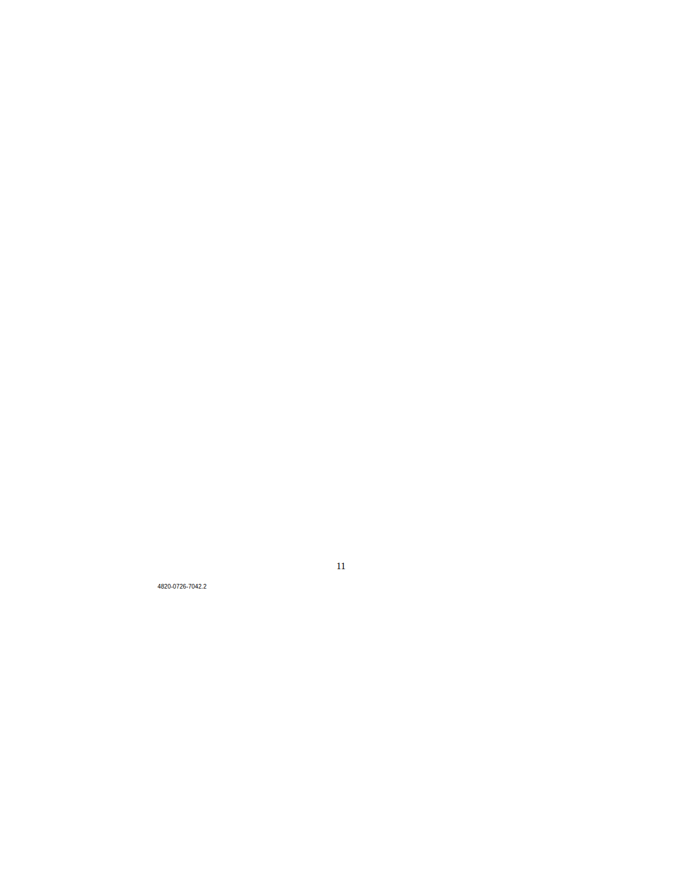11
4820-0726-7042.2